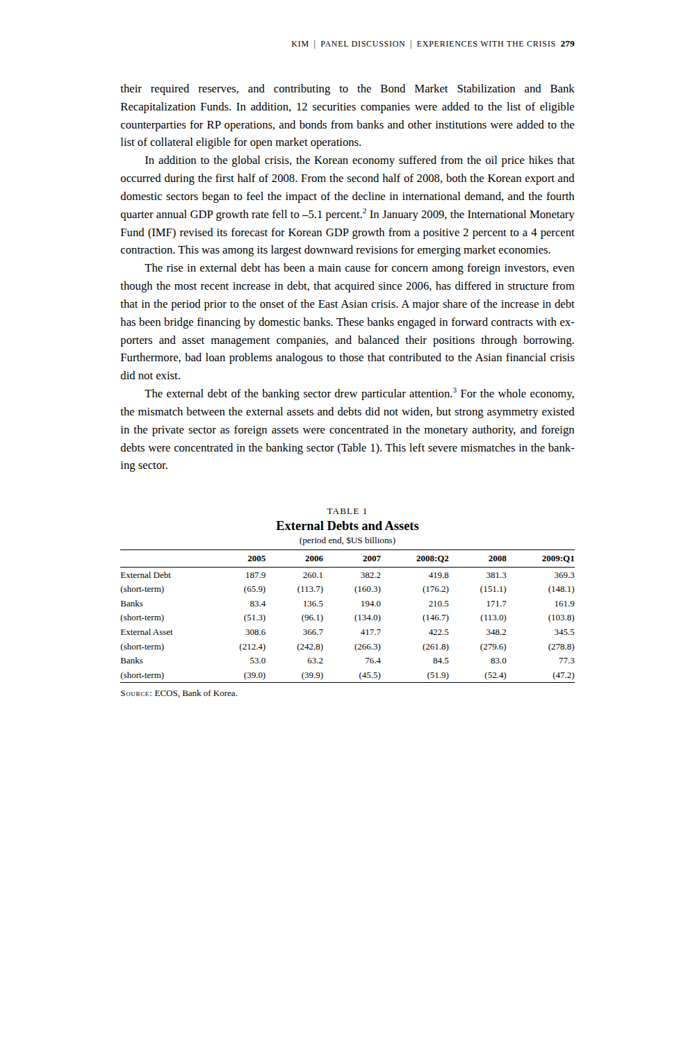KIM|PANEL DISCUSSION|EXPERIENCES WITH THE CRISIS279
their required reserves, and contributing to the Bond Market Stabilization and Bank Recapitalization Funds. In addition, 12 securities companies were added to the list of eligible counterparties for RP operations, and bonds from banks and other institutions were added to the list of collateral eligible for open market operations.
In addition to the global crisis, the Korean economy suffered from the oil price hikes that occurred during the first half of 2008. From the second half of 2008, both the Korean export and domestic sectors began to feel the impact of the decline in international demand, and the fourth quarter annual GDP growth rate fell to –5.1 percent.2 In January 2009, the International Monetary Fund (IMF) revised its forecast for Korean GDP growth from a positive 2 percent to a 4 percent contraction. This was among its largest downward revisions for emerging market economies.
The rise in external debt has been a main cause for concern among foreign investors, even though the most recent increase in debt, that acquired since 2006, has differed in structure from that in the period prior to the onset of the East Asian crisis. A major share of the increase in debt has been bridge financing by domestic banks. These banks engaged in forward contracts with exporters and asset management companies, and balanced their positions through borrowing. Furthermore, bad loan problems analogous to those that contributed to the Asian financial crisis did not exist.
The external debt of the banking sector drew particular attention.3 For the whole economy, the mismatch between the external assets and debts did not widen, but strong asymmetry existed in the private sector as foreign assets were concentrated in the monetary authority, and foreign debts were concentrated in the banking sector (Table 1). This left severe mismatches in the banking sector.
TABLE 1 External Debts and Assets (period end, $US billions)
| | 2005 | 2006 | 2007 | 2008:Q2 | 2008 | 2009:Q1 |
| --- | --- | --- | --- | --- | --- | --- |
| External Debt | 187.9 | 260.1 | 382.2 | 419.8 | 381.3 | 369.3 |
| (short-term) | (65.9) | (113.7) | (160.3) | (176.2) | (151.1) | (148.1) |
| Banks | 83.4 | 136.5 | 194.0 | 210.5 | 171.7 | 161.9 |
| (short-term) | (51.3) | (96.1) | (134.0) | (146.7) | (113.0) | (103.8) |
| External Asset | 308.6 | 366.7 | 417.7 | 422.5 | 348.2 | 345.5 |
| (short-term) | (212.4) | (242.8) | (266.3) | (261.8) | (279.6) | (278.8) |
| Banks | 53.0 | 63.2 | 76.4 | 84.5 | 83.0 | 77.3 |
| (short-term) | (39.0) | (39.9) | (45.5) | (51.9) | (52.4) | (47.2) |
Source: ECOS, Bank of Korea.